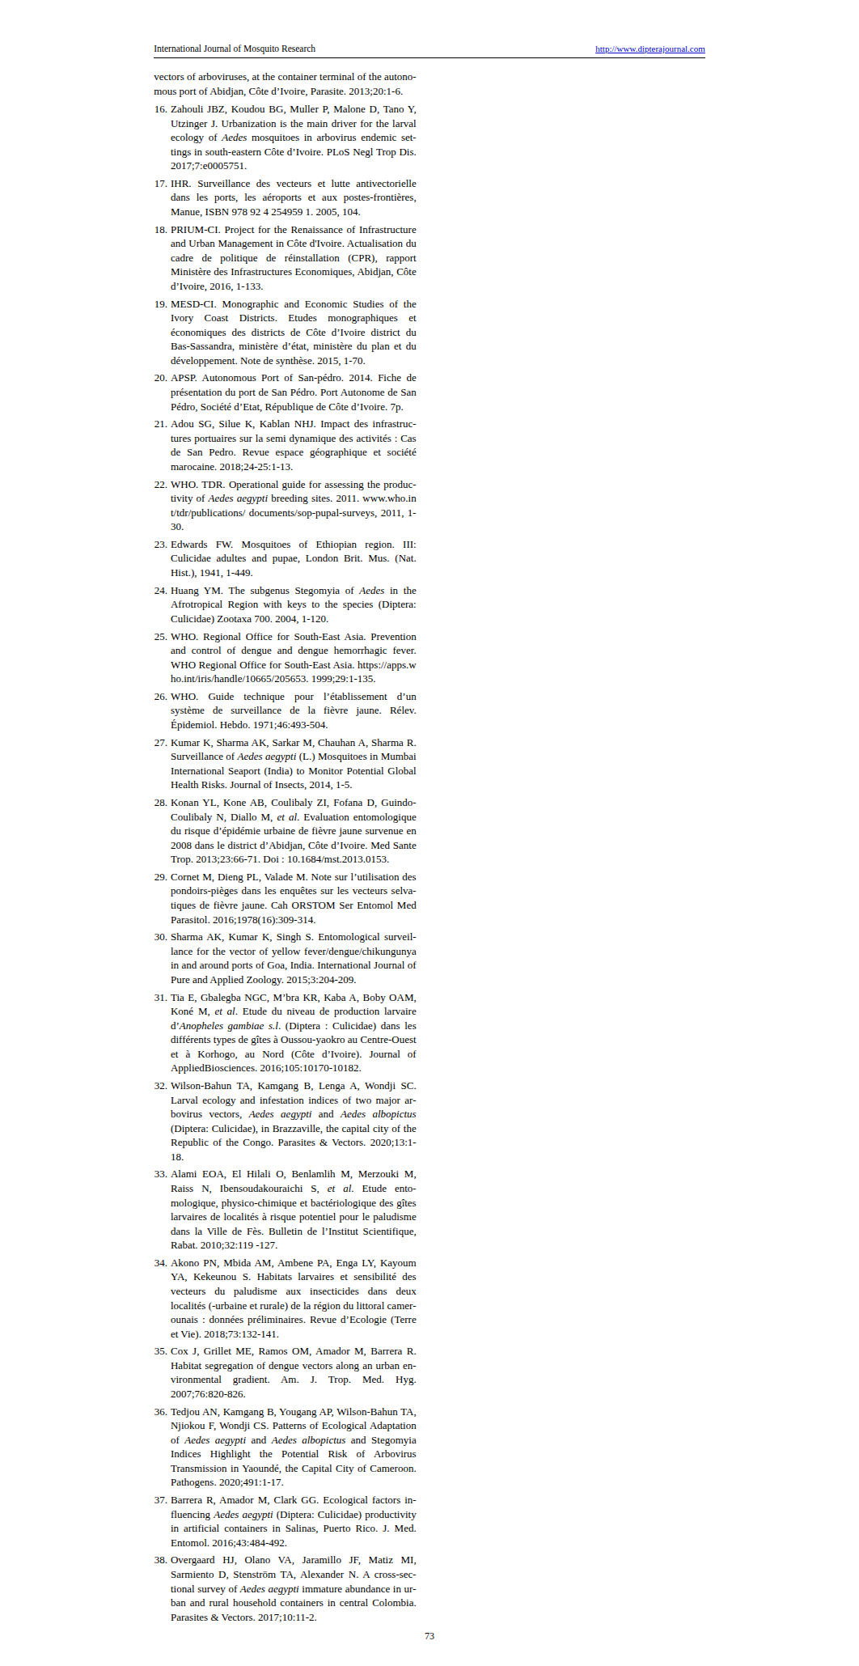International Journal of Mosquito Research http://www.dipterajournal.com
vectors of arboviruses, at the container terminal of the autonomous port of Abidjan, Côte d’Ivoire, Parasite. 2013;20:1-6.
Zahouli JBZ, Koudou BG, Muller P, Malone D, Tano Y, Utzinger J. Urbanization is the main driver for the larval ecology of Aedes mosquitoes in arbovirus endemic settings in south-eastern Côte d’Ivoire. PLoS Negl Trop Dis. 2017;7:e0005751.
IHR. Surveillance des vecteurs et lutte antivectorielle dans les ports, les aéroports et aux postes-frontières, Manue, ISBN 978 92 4 254959 1. 2005, 104.
PRIUM-CI. Project for the Renaissance of Infrastructure and Urban Management in Côte d'Ivoire. Actualisation du cadre de politique de réinstallation (CPR), rapport Ministère des Infrastructures Economiques, Abidjan, Côte d’Ivoire, 2016, 1-133.
MESD-CI. Monographic and Economic Studies of the Ivory Coast Districts. Etudes monographiques et économiques des districts de Côte d’Ivoire district du Bas-Sassandra, ministère d’état, ministère du plan et du développement. Note de synthèse. 2015, 1-70.
APSP. Autonomous Port of San-pédro. 2014. Fiche de présentation du port de San Pédro. Port Autonome de San Pédro, Société d’Etat, République de Côte d’Ivoire. 7p.
Adou SG, Silue K, Kablan NHJ. Impact des infrastructures portuaires sur la semi dynamique des activités : Cas de San Pedro. Revue espace géographique et société marocaine. 2018;24-25:1-13.
WHO. TDR. Operational guide for assessing the productivity of Aedes aegypti breeding sites. 2011. www.who.int/tdr/publications/ documents/sop-pupal-surveys, 2011, 1-30.
Edwards FW. Mosquitoes of Ethiopian region. III: Culicidae adultes and pupae, London Brit. Mus. (Nat. Hist.), 1941, 1-449.
Huang YM. The subgenus Stegomyia of Aedes in the Afrotropical Region with keys to the species (Diptera: Culicidae) Zootaxa 700. 2004, 1-120.
WHO. Regional Office for South-East Asia. Prevention and control of dengue and dengue hemorrhagic fever. WHO Regional Office for South-East Asia. https://apps.who.int/iris/handle/10665/205653. 1999;29:1-135.
WHO. Guide technique pour l’établissement d’un système de surveillance de la fièvre jaune. Rélev. Épidemiol. Hebdo. 1971;46:493-504.
Kumar K, Sharma AK, Sarkar M, Chauhan A, Sharma R. Surveillance of Aedes aegypti (L.) Mosquitoes in Mumbai International Seaport (India) to Monitor Potential Global Health Risks. Journal of Insects, 2014, 1-5.
Konan YL, Kone AB, Coulibaly ZI, Fofana D, Guindo-Coulibaly N, Diallo M, et al. Evaluation entomologique du risque d’épidémie urbaine de fièvre jaune survenue en 2008 dans le district d’Abidjan, Côte d’Ivoire. Med Sante Trop. 2013;23:66-71. Doi : 10.1684/mst.2013.0153.
Cornet M, Dieng PL, Valade M. Note sur l’utilisation des pondoirs-pièges dans les enquêtes sur les vecteurs selvatiques de fièvre jaune. Cah ORSTOM Ser Entomol Med Parasitol. 2016;1978(16):309-314.
Sharma AK, Kumar K, Singh S. Entomological surveillance for the vector of yellow fever/dengue/chikungunya in and around ports of Goa, India. International Journal of Pure and Applied Zoology. 2015;3:204-209.
Tia E, Gbalegba NGC, M’bra KR, Kaba A, Boby OAM, Koné M, et al. Etude du niveau de production larvaire d’Anopheles gambiae s.l. (Diptera : Culicidae) dans les différents types de gîtes à Oussou-yaokro au Centre-Ouest et à Korhogo, au Nord (Côte d’Ivoire). Journal of AppliedBiosciences. 2016;105:10170-10182.
Wilson-Bahun TA, Kamgang B, Lenga A, Wondji SC. Larval ecology and infestation indices of two major arbovirus vectors, Aedes aegypti and Aedes albopictus (Diptera: Culicidae), in Brazzaville, the capital city of the Republic of the Congo. Parasites & Vectors. 2020;13:1-18.
Alami EOA, El Hilali O, Benlamlih M, Merzouki M, Raiss N, Ibensoudakouraichi S, et al. Etude entomologique, physico-chimique et bactériologique des gîtes larvaires de localités à risque potentiel pour le paludisme dans la Ville de Fès. Bulletin de l’Institut Scientifique, Rabat. 2010;32:119 -127.
Akono PN, Mbida AM, Ambene PA, Enga LY, Kayoum YA, Kekeunou S. Habitats larvaires et sensibilité des vecteurs du paludisme aux insecticides dans deux localités (-urbaine et rurale) de la région du littoral camerounais : données préliminaires. Revue d’Ecologie (Terre et Vie). 2018;73:132-141.
Cox J, Grillet ME, Ramos OM, Amador M, Barrera R. Habitat segregation of dengue vectors along an urban environmental gradient. Am. J. Trop. Med. Hyg. 2007;76:820-826.
Tedjou AN, Kamgang B, Yougang AP, Wilson-Bahun TA, Njiokou F, Wondji CS. Patterns of Ecological Adaptation of Aedes aegypti and Aedes albopictus and Stegomyia Indices Highlight the Potential Risk of Arbovirus Transmission in Yaoundé, the Capital City of Cameroon. Pathogens. 2020;491:1-17.
Barrera R, Amador M, Clark GG. Ecological factors influencing Aedes aegypti (Diptera: Culicidae) productivity in artificial containers in Salinas, Puerto Rico. J. Med. Entomol. 2016;43:484-492.
Overgaard HJ, Olano VA, Jaramillo JF, Matiz MI, Sarmiento D, Stenström TA, Alexander N. A cross-sectional survey of Aedes aegypti immature abundance in urban and rural household containers in central Colombia. Parasites & Vectors. 2017;10:11-2.
73